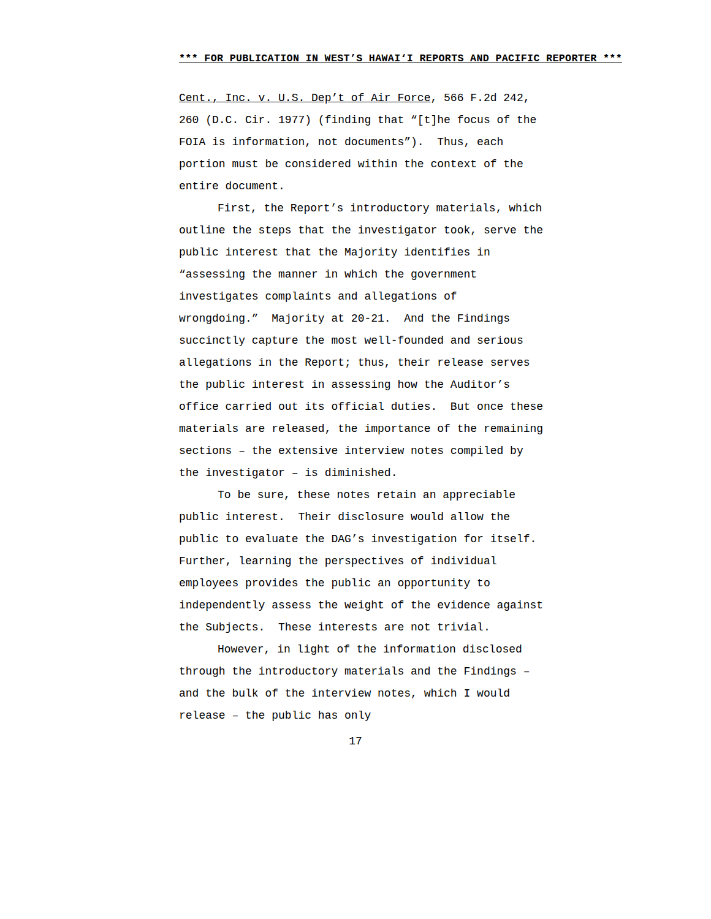*** FOR PUBLICATION IN WEST’S HAWAI‘I REPORTS AND PACIFIC REPORTER ***
Cent., Inc. v. U.S. Dep’t of Air Force, 566 F.2d 242, 260 (D.C. Cir. 1977) (finding that “[t]he focus of the FOIA is information, not documents”). Thus, each portion must be considered within the context of the entire document.
First, the Report’s introductory materials, which outline the steps that the investigator took, serve the public interest that the Majority identifies in “assessing the manner in which the government investigates complaints and allegations of wrongdoing.” Majority at 20-21. And the Findings succinctly capture the most well-founded and serious allegations in the Report; thus, their release serves the public interest in assessing how the Auditor’s office carried out its official duties. But once these materials are released, the importance of the remaining sections – the extensive interview notes compiled by the investigator – is diminished.
To be sure, these notes retain an appreciable public interest. Their disclosure would allow the public to evaluate the DAG’s investigation for itself. Further, learning the perspectives of individual employees provides the public an opportunity to independently assess the weight of the evidence against the Subjects. These interests are not trivial.
However, in light of the information disclosed through the introductory materials and the Findings – and the bulk of the interview notes, which I would release – the public has only
17